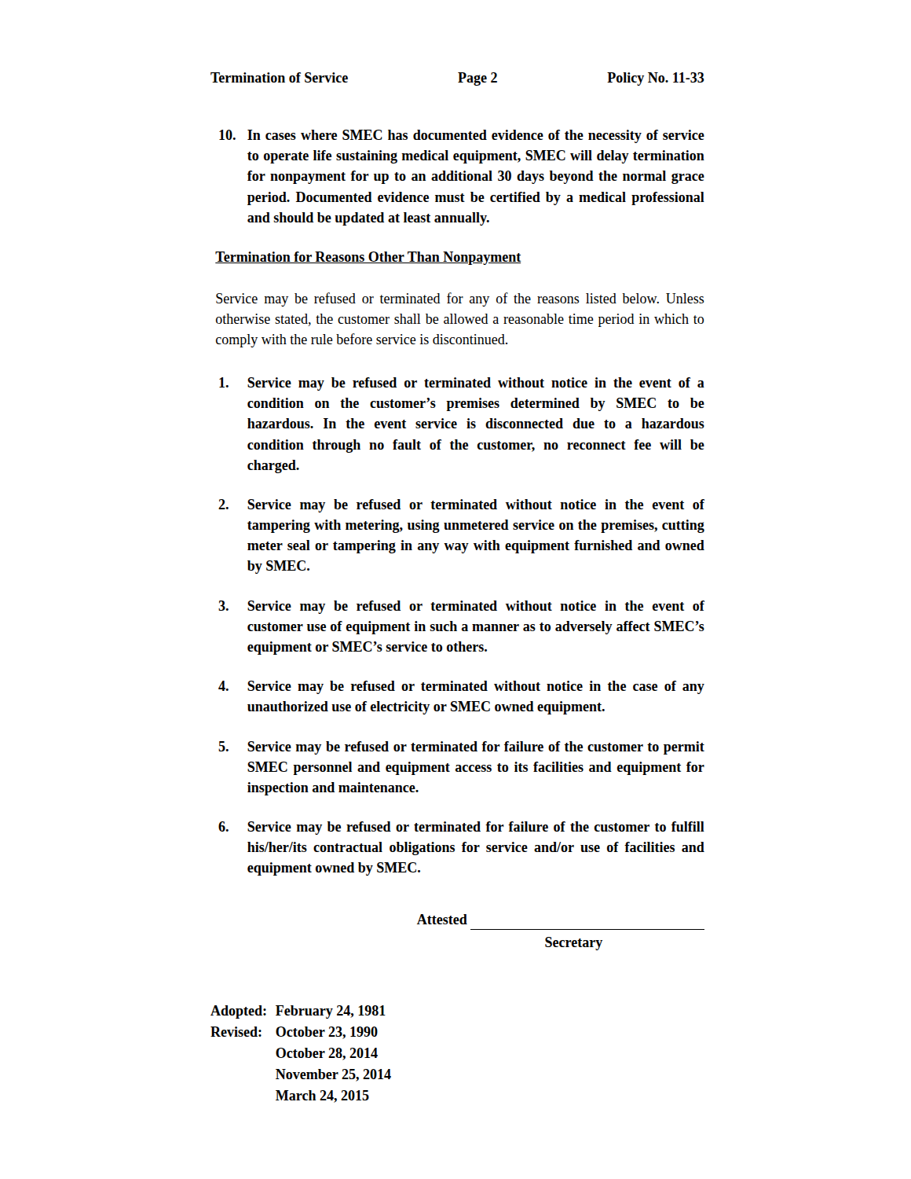Termination of Service
Page 2
Policy No. 11-33
10. In cases where SMEC has documented evidence of the necessity of service to operate life sustaining medical equipment, SMEC will delay termination for nonpayment for up to an additional 30 days beyond the normal grace period. Documented evidence must be certified by a medical professional and should be updated at least annually.
Termination for Reasons Other Than Nonpayment
Service may be refused or terminated for any of the reasons listed below. Unless otherwise stated, the customer shall be allowed a reasonable time period in which to comply with the rule before service is discontinued.
1. Service may be refused or terminated without notice in the event of a condition on the customer’s premises determined by SMEC to be hazardous. In the event service is disconnected due to a hazardous condition through no fault of the customer, no reconnect fee will be charged.
2. Service may be refused or terminated without notice in the event of tampering with metering, using unmetered service on the premises, cutting meter seal or tampering in any way with equipment furnished and owned by SMEC.
3. Service may be refused or terminated without notice in the event of customer use of equipment in such a manner as to adversely affect SMEC’s equipment or SMEC’s service to others.
4. Service may be refused or terminated without notice in the case of any unauthorized use of electricity or SMEC owned equipment.
5. Service may be refused or terminated for failure of the customer to permit SMEC personnel and equipment access to its facilities and equipment for inspection and maintenance.
6. Service may be refused or terminated for failure of the customer to fulfill his/her/its contractual obligations for service and/or use of facilities and equipment owned by SMEC.
Attested Secretary
| Adopted: | February 24, 1981 |
| Revised: | October 23, 1990 |
| | October 28, 2014 |
| | November 25, 2014 |
| | March 24, 2015 |